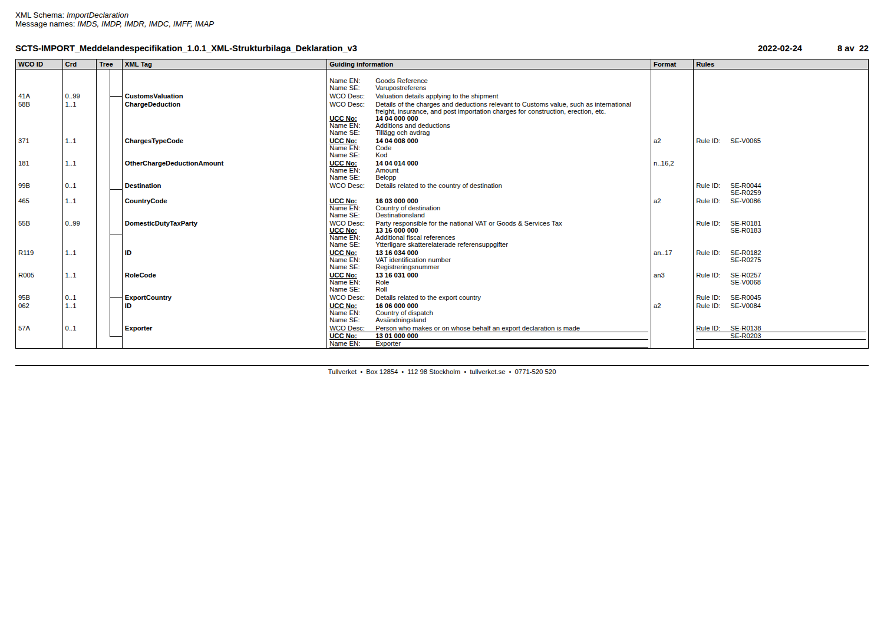XML Schema: ImportDeclaration
Message names: IMDS, IMDP, IMDR, IMDC, IMFF, IMAP
SCTS-IMPORT_Meddelandespecifikation_1.0.1_XML-Strukturbilaga_Deklaration_v3
2022-02-24
8 av 22
| WCO ID | Crd | Tree | XML Tag | Guiding information | Format | Rules |
| --- | --- | --- | --- | --- | --- | --- |
| | | | | / Name EN: / Goods Reference / / Name SE: / Varupostreferens / | | |
| 41A | 0..99 | | CustomsValuation | / WCO Desc: / Valuation details applying to the shipment / | | |
| 58B | 1..1 | | ChargeDeduction | / WCO Desc: / Details of the charges and deductions relevant to Customs value, such as international freight, insurance, and post importation charges for construction, erection, etc. / / UCC No: / 14 04 000 000 / / Name EN: / Additions and deductions / / Name SE: / Tillägg och avdrag / | | |
| 371 | 1..1 | | ChargesTypeCode | / UCC No: / 14 04 008 000 / / Name EN: / Code / / Name SE: / Kod / | a2 | / Rule ID: / SE-V0065 / |
| 181 | 1..1 | | OtherChargeDeductionAmount | / UCC No: / 14 04 014 000 / / Name EN: / Amount / / Name SE: / Belopp / | n..16,2 | |
| 99B | 0..1 | | Destination | / WCO Desc: / Details related to the country of destination / | | / Rule ID: / SE-R0044 / / / SE-R0259 / |
| 465 | 1..1 | | CountryCode | / UCC No: / 16 03 000 000 / / Name EN: / Country of destination / / Name SE: / Destinationsland / | a2 | / Rule ID: / SE-V0086 / |
| 55B | 0..99 | | DomesticDutyTaxParty | / WCO Desc: / Party responsible for the national VAT or Goods & Services Tax / / UCC No: / 13 16 000 000 / / Name EN: / Additional fiscal references / / Name SE: / Ytterligare skatterelaterade referensuppgifter / | | / Rule ID: / SE-R0181 / / / SE-R0183 / |
| R119 | 1..1 | | ID | / UCC No: / 13 16 034 000 / / Name EN: / VAT identification number / / Name SE: / Registreringsnummer / | an..17 | / Rule ID: / SE-R0182 / / / SE-R0275 / |
| R005 | 1..1 | | RoleCode | / UCC No: / 13 16 031 000 / / Name EN: / Role / / Name SE: / Roll / | an3 | / Rule ID: / SE-R0257 / / / SE-V0068 / |
| 95B | 0..1 | | ExportCountry | / WCO Desc: / Details related to the export country / | | / Rule ID: / SE-R0045 / |
| 062 | 1..1 | | ID | / UCC No: / 16 06 000 000 / / Name EN: / Country of dispatch / / Name SE: / Avsändningsland / | a2 | / Rule ID: / SE-V0084 / |
| 57A | 0..1 | | Exporter | / WCO Desc: / Person who makes or on whose behalf an export declaration is made / / UCC No: / 13 01 000 000 / / Name EN: / Exporter / | | / Rule ID: / SE-R0138 / / / SE-R0203 / |
Tullverket•Box 12854•112 98 Stockholm•tullverket.se•0771-520 520